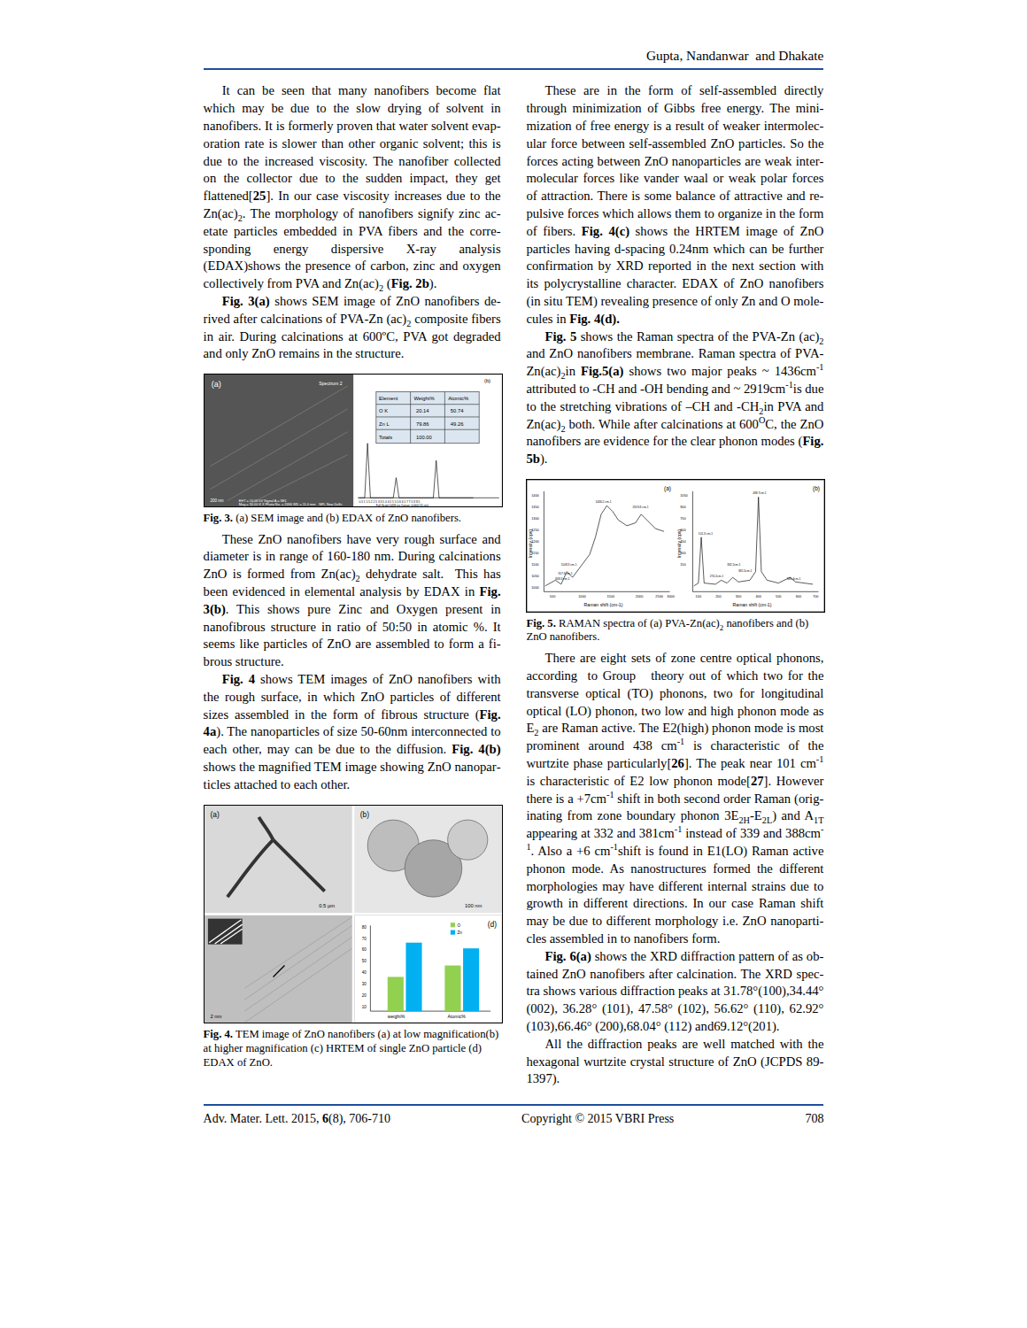Gupta, Nandanwar and Dhakate
It can be seen that many nanofibers become flat which may be due to the slow drying of solvent in nanofibers. It is formerly proven that water solvent evaporation rate is slower than other organic solvent; this is due to the increased viscosity. The nanofiber collected on the collector due to the sudden impact, they get flattened[25]. In our case viscosity increases due to the Zn(ac)2. The morphology of nanofibers signify zinc acetate particles embedded in PVA fibers and the corresponding energy dispersive X-ray analysis (EDAX)shows the presence of carbon, zinc and oxygen collectively from PVA and Zn(ac)2 (Fig. 2b).
Fig. 3(a) shows SEM image of ZnO nanofibers derived after calcinations of PVA-Zn (ac)2 composite fibers in air. During calcinations at 600ºC, PVA got degraded and only ZnO remains in the structure.
Fig. 3. (a) SEM image and (b) EDAX of ZnO nanofibers.
These ZnO nanofibers have very rough surface and diameter is in range of 160-180 nm. During calcinations ZnO is formed from Zn(ac)2 dehydrate salt. This has been evidenced in elemental analysis by EDAX in Fig. 3(b). This shows pure Zinc and Oxygen present in nanofibrous structure in ratio of 50:50 in atomic %. It seems like particles of ZnO are assembled to form a fibrous structure.
Fig. 4 shows TEM images of ZnO nanofibers with the rough surface, in which ZnO particles of different sizes assembled in the form of fibrous structure (Fig. 4a). The nanoparticles of size 50-60nm interconnected to each other, may can be due to the diffusion. Fig. 4(b) shows the magnified TEM image showing ZnO nanoparticles attached to each other.
Fig. 4. TEM image of ZnO nanofibers (a) at low magnification(b) at higher magnification (c) HRTEM of single ZnO particle (d) EDAX of ZnO.
These are in the form of self-assembled directly through minimization of Gibbs free energy. The minimization of free energy is a result of weaker intermolecular force between self-assembled ZnO particles. So the forces acting between ZnO nanoparticles are weak intermolecular forces like vander waal or weak polar forces of attraction. There is some balance of attractive and repulsive forces which allows them to organize in the form of fibers. Fig. 4(c) shows the HRTEM image of ZnO particles having d-spacing 0.24nm which can be further confirmation by XRD reported in the next section with its polycrystalline character. EDAX of ZnO nanofibers (in situ TEM) revealing presence of only Zn and O molecules in Fig. 4(d).
Fig. 5 shows the Raman spectra of the PVA-Zn (ac)2 and ZnO nanofibers membrane. Raman spectra of PVA-Zn(ac)2in Fig.5(a) shows two major peaks ~ 1436cm-1 attributed to -CH and -OH bending and ~ 2919cm-1is due to the stretching vibrations of –CH and -CH2in PVA and Zn(ac)2 both. While after calcinations at 600OC, the ZnO nanofibers are evidence for the clear phonon modes (Fig. 5b).
Fig. 5. RAMAN spectra of (a) PVA-Zn(ac)2 nanofibers and (b) ZnO nanofibers.
There are eight sets of zone centre optical phonons, according to Group theory out of which two for the transverse optical (TO) phonons, two for longitudinal optical (LO) phonon, two low and high phonon mode as E2 are Raman active. The E2(high) phonon mode is most prominent around 438 cm-1 is characteristic of the wurtzite phase particularly[26]. The peak near 101 cm-1 is characteristic of E2 low phonon mode[27]. However there is a +7cm-1 shift in both second order Raman (originating from zone boundary phonon 3E2H-E2L) and A1T appearing at 332 and 381cm-1 instead of 339 and 388cm-1. Also a +6 cm-1shift is found in E1(LO) Raman active phonon mode. As nanostructures formed the different morphologies may have different internal strains due to growth in different directions. In our case Raman shift may be due to different morphology i.e. ZnO nanoparticles assembled in to nanofibers form.
Fig. 6(a) shows the XRD diffraction pattern of as obtained ZnO nanofibers after calcination. The XRD spectra shows various diffraction peaks at 31.78°(100),34.44° (002), 36.28° (101), 47.58° (102), 56.62° (110), 62.92° (103),66.46° (200),68.04° (112) and69.12°(201).
All the diffraction peaks are well matched with the hexagonal wurtzite crystal structure of ZnO (JCPDS 89-1397).
Adv. Mater. Lett. 2015, 6(8), 706-710
Copyright © 2015 VBRI Press
708